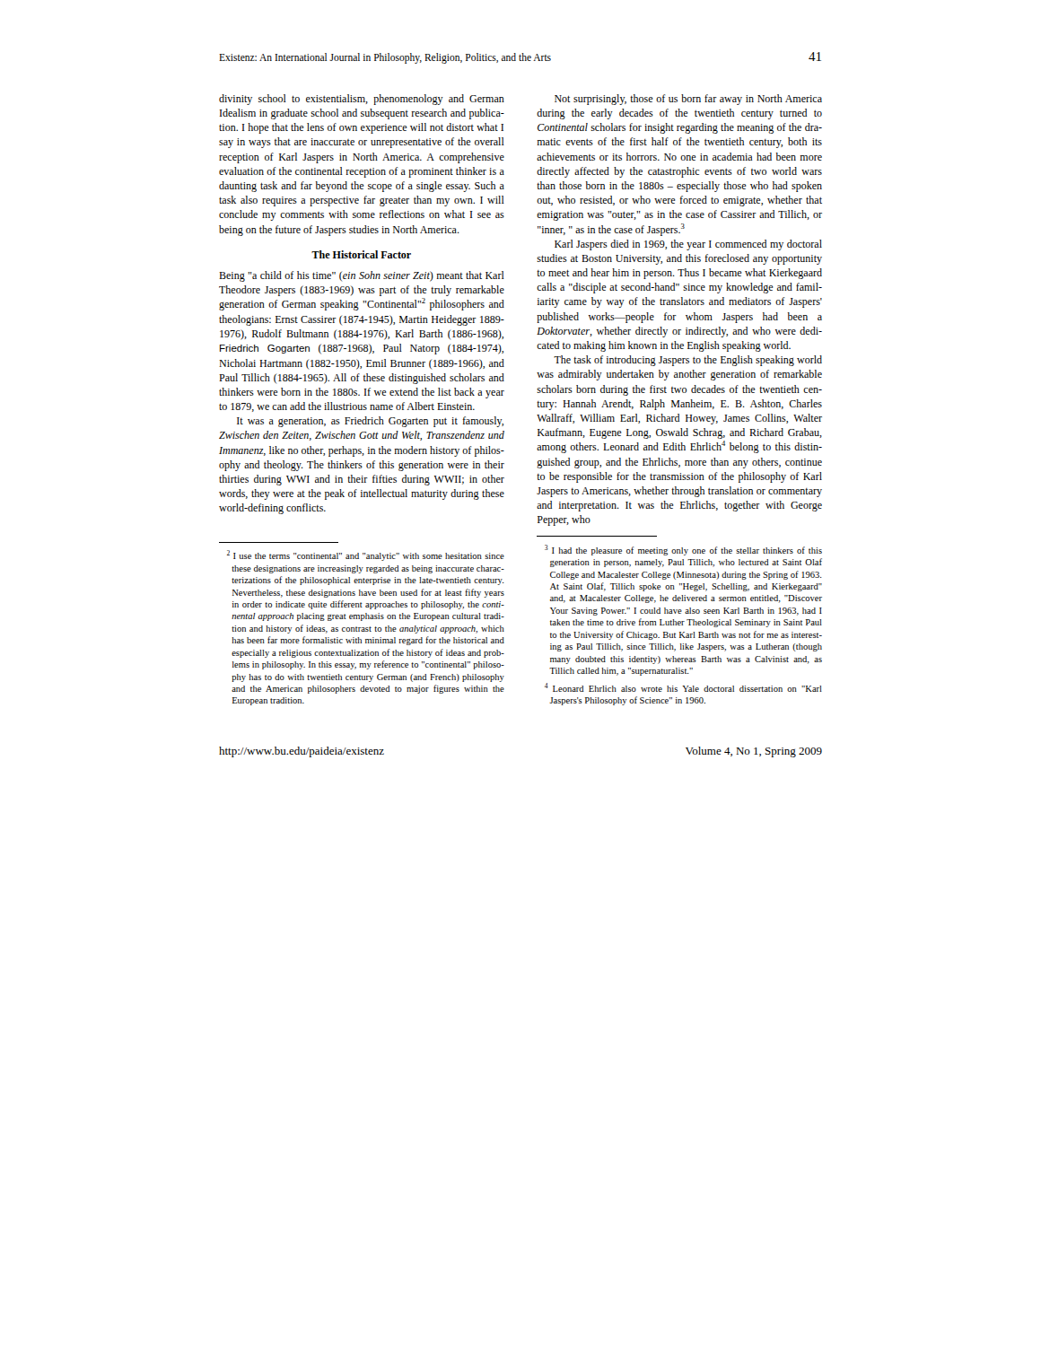Existenz: An International Journal in Philosophy, Religion, Politics, and the Arts 41
divinity school to existentialism, phenomenology and German Idealism in graduate school and subsequent research and publication. I hope that the lens of own experience will not distort what I say in ways that are inaccurate or unrepresentative of the overall reception of Karl Jaspers in North America. A comprehensive evaluation of the continental reception of a prominent thinker is a daunting task and far beyond the scope of a single essay. Such a task also requires a perspective far greater than my own. I will conclude my comments with some reflections on what I see as being on the future of Jaspers studies in North America.
The Historical Factor
Being "a child of his time" (ein Sohn seiner Zeit) meant that Karl Theodore Jaspers (1883-1969) was part of the truly remarkable generation of German speaking "Continental"2 philosophers and theologians: Ernst Cassirer (1874-1945), Martin Heidegger 1889-1976), Rudolf Bultmann (1884-1976), Karl Barth (1886-1968), Friedrich Gogarten (1887-1968), Paul Natorp (1884-1974), Nicholai Hartmann (1882-1950), Emil Brunner (1889-1966), and Paul Tillich (1884-1965). All of these distinguished scholars and thinkers were born in the 1880s. If we extend the list back a year to 1879, we can add the illustrious name of Albert Einstein.
It was a generation, as Friedrich Gogarten put it famously, Zwischen den Zeiten, Zwischen Gott und Welt, Transzendenz und Immanenz, like no other, perhaps, in the modern history of philosophy and theology. The thinkers of this generation were in their thirties during WWI and in their fifties during WWII; in other words, they were at the peak of intellectual maturity during these world-defining conflicts.
2 I use the terms "continental" and "analytic" with some hesitation since these designations are increasingly regarded as being inaccurate characterizations of the philosophical enterprise in the late-twentieth century. Nevertheless, these designations have been used for at least fifty years in order to indicate quite different approaches to philosophy, the continental approach placing great emphasis on the European cultural tradition and history of ideas, as contrast to the analytical approach, which has been far more formalistic with minimal regard for the historical and especially a religious contextualization of the history of ideas and problems in philosophy. In this essay, my reference to "continental" philosophy has to do with twentieth century German (and French) philosophy and the American philosophers devoted to major figures within the European tradition.
Not surprisingly, those of us born far away in North America during the early decades of the twentieth century turned to Continental scholars for insight regarding the meaning of the dramatic events of the first half of the twentieth century, both its achievements or its horrors. No one in academia had been more directly affected by the catastrophic events of two world wars than those born in the 1880s – especially those who had spoken out, who resisted, or who were forced to emigrate, whether that emigration was "outer," as in the case of Cassirer and Tillich, or "inner, " as in the case of Jaspers.3
Karl Jaspers died in 1969, the year I commenced my doctoral studies at Boston University, and this foreclosed any opportunity to meet and hear him in person. Thus I became what Kierkegaard calls a "disciple at second-hand" since my knowledge and familiarity came by way of the translators and mediators of Jaspers' published works—people for whom Jaspers had been a Doktorvater, whether directly or indirectly, and who were dedicated to making him known in the English speaking world.
The task of introducing Jaspers to the English speaking world was admirably undertaken by another generation of remarkable scholars born during the first two decades of the twentieth century: Hannah Arendt, Ralph Manheim, E. B. Ashton, Charles Wallraff, William Earl, Richard Howey, James Collins, Walter Kaufmann, Eugene Long, Oswald Schrag, and Richard Grabau, among others. Leonard and Edith Ehrlich4 belong to this distinguished group, and the Ehrlichs, more than any others, continue to be responsible for the transmission of the philosophy of Karl Jaspers to Americans, whether through translation or commentary and interpretation. It was the Ehrlichs, together with George Pepper, who
3 I had the pleasure of meeting only one of the stellar thinkers of this generation in person, namely, Paul Tillich, who lectured at Saint Olaf College and Macalester College (Minnesota) during the Spring of 1963. At Saint Olaf, Tillich spoke on "Hegel, Schelling, and Kierkegaard" and, at Macalester College, he delivered a sermon entitled, "Discover Your Saving Power." I could have also seen Karl Barth in 1963, had I taken the time to drive from Luther Theological Seminary in Saint Paul to the University of Chicago. But Karl Barth was not for me as interesting as Paul Tillich, since Tillich, like Jaspers, was a Lutheran (though many doubted this identity) whereas Barth was a Calvinist and, as Tillich called him, a "supernaturalist."
4 Leonard Ehrlich also wrote his Yale doctoral dissertation on "Karl Jaspers's Philosophy of Science" in 1960.
http://www.bu.edu/paideia/existenz Volume 4, No 1, Spring 2009